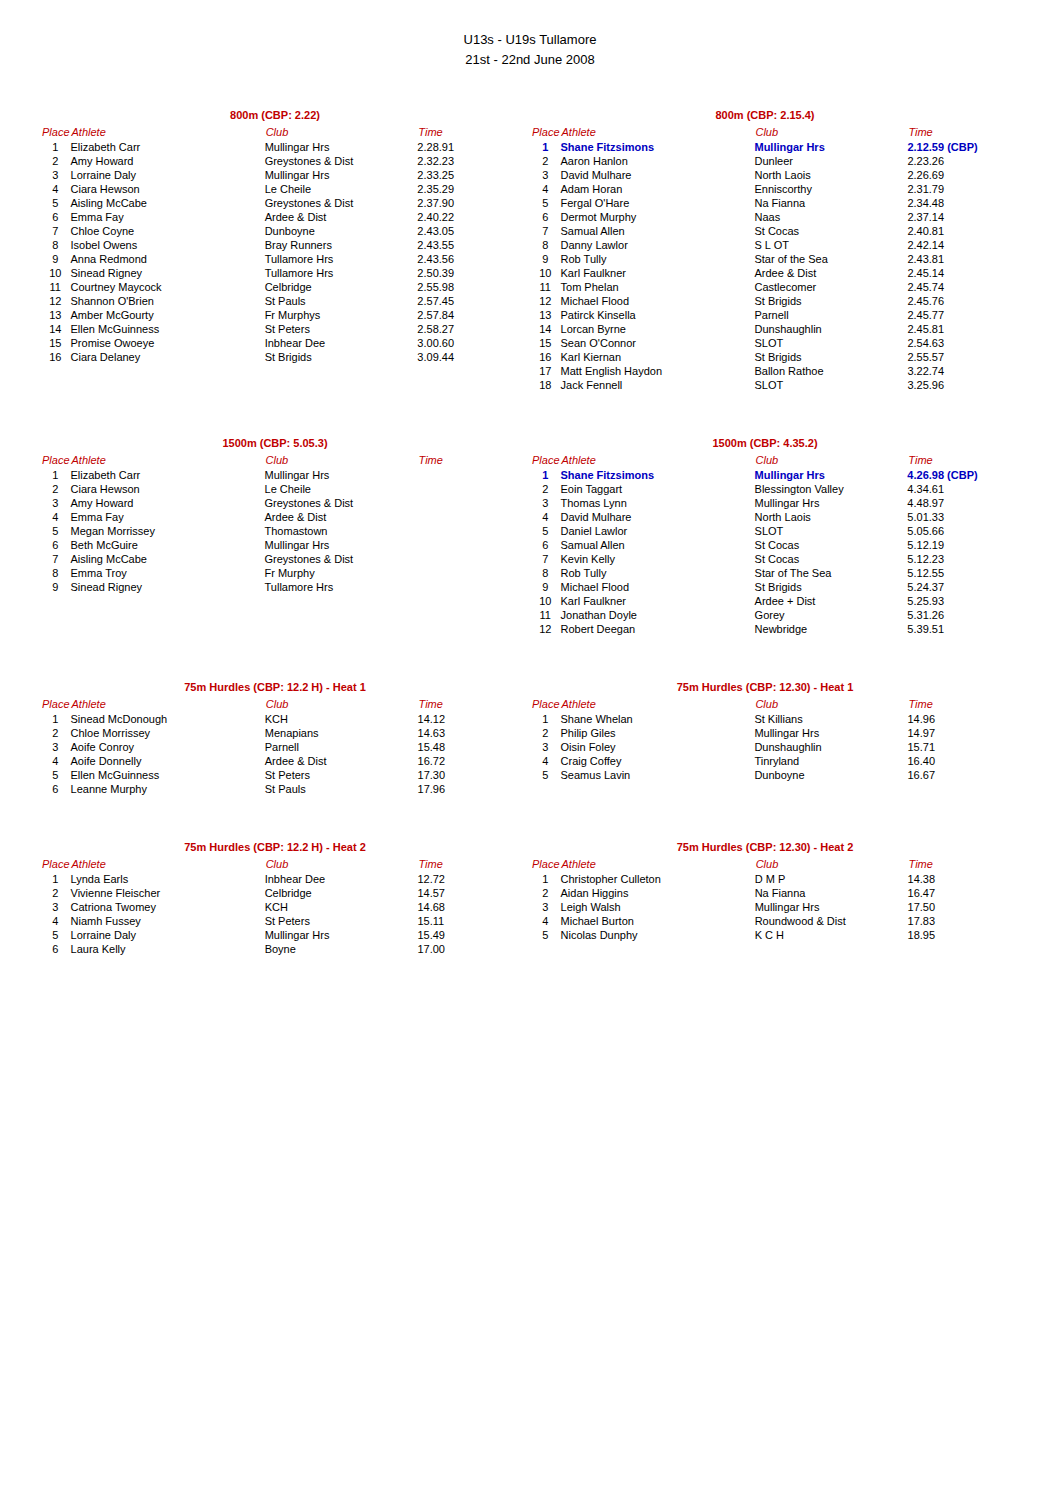U13s - U19s Tullamore
21st - 22nd June 2008
800m (CBP: 2.22)
| Place | Athlete | Club | Time |
| --- | --- | --- | --- |
| 1 | Elizabeth Carr | Mullingar Hrs | 2.28.91 |
| 2 | Amy Howard | Greystones & Dist | 2.32.23 |
| 3 | Lorraine Daly | Mullingar Hrs | 2.33.25 |
| 4 | Ciara Hewson | Le Cheile | 2.35.29 |
| 5 | Aisling McCabe | Greystones & Dist | 2.37.90 |
| 6 | Emma Fay | Ardee & Dist | 2.40.22 |
| 7 | Chloe Coyne | Dunboyne | 2.43.05 |
| 8 | Isobel Owens | Bray Runners | 2.43.55 |
| 9 | Anna Redmond | Tullamore Hrs | 2.43.56 |
| 10 | Sinead Rigney | Tullamore Hrs | 2.50.39 |
| 11 | Courtney Maycock | Celbridge | 2.55.98 |
| 12 | Shannon O'Brien | St Pauls | 2.57.45 |
| 13 | Amber McGourty | Fr Murphys | 2.57.84 |
| 14 | Ellen McGuinness | St Peters | 2.58.27 |
| 15 | Promise Owoeye | Inbhear Dee | 3.00.60 |
| 16 | Ciara Delaney | St Brigids | 3.09.44 |
800m (CBP: 2.15.4)
| Place | Athlete | Club | Time |
| --- | --- | --- | --- |
| 1 | Shane Fitzsimons | Mullingar Hrs | 2.12.59 (CBP) |
| 2 | Aaron Hanlon | Dunleer | 2.23.26 |
| 3 | David Mulhare | North Laois | 2.26.69 |
| 4 | Adam Horan | Enniscorthy | 2.31.79 |
| 5 | Fergal O'Hare | Na Fianna | 2.34.48 |
| 6 | Dermot Murphy | Naas | 2.37.14 |
| 7 | Samual Allen | St Cocas | 2.40.81 |
| 8 | Danny Lawlor | S L OT | 2.42.14 |
| 9 | Rob Tully | Star of the Sea | 2.43.81 |
| 10 | Karl Faulkner | Ardee & Dist | 2.45.14 |
| 11 | Tom Phelan | Castlecomer | 2.45.74 |
| 12 | Michael Flood | St Brigids | 2.45.76 |
| 13 | Patirck Kinsella | Parnell | 2.45.77 |
| 14 | Lorcan Byrne | Dunshaughlin | 2.45.81 |
| 15 | Sean O'Connor | SLOT | 2.54.63 |
| 16 | Karl Kiernan | St Brigids | 2.55.57 |
| 17 | Matt English Haydon | Ballon Rathoe | 3.22.74 |
| 18 | Jack Fennell | SLOT | 3.25.96 |
1500m (CBP: 5.05.3)
| Place | Athlete | Club | Time |
| --- | --- | --- | --- |
| 1 | Elizabeth Carr | Mullingar Hrs | |
| 2 | Ciara Hewson | Le Cheile | |
| 3 | Amy Howard | Greystones & Dist | |
| 4 | Emma Fay | Ardee & Dist | |
| 5 | Megan Morrissey | Thomastown | |
| 6 | Beth McGuire | Mullingar Hrs | |
| 7 | Aisling McCabe | Greystones & Dist | |
| 8 | Emma Troy | Fr Murphy | |
| 9 | Sinead Rigney | Tullamore Hrs | |
1500m (CBP: 4.35.2)
| Place | Athlete | Club | Time |
| --- | --- | --- | --- |
| 1 | Shane Fitzsimons | Mullingar Hrs | 4.26.98 (CBP) |
| 2 | Eoin Taggart | Blessington Valley | 4.34.61 |
| 3 | Thomas Lynn | Mullingar Hrs | 4.48.97 |
| 4 | David Mulhare | North Laois | 5.01.33 |
| 5 | Daniel Lawlor | SLOT | 5.05.66 |
| 6 | Samual Allen | St Cocas | 5.12.19 |
| 7 | Kevin Kelly | St Cocas | 5.12.23 |
| 8 | Rob Tully | Star of The Sea | 5.12.55 |
| 9 | Michael Flood | St Brigids | 5.24.37 |
| 10 | Karl Faulkner | Ardee + Dist | 5.25.93 |
| 11 | Jonathan Doyle | Gorey | 5.31.26 |
| 12 | Robert Deegan | Newbridge | 5.39.51 |
75m Hurdles (CBP: 12.2 H) - Heat 1
| Place | Athlete | Club | Time |
| --- | --- | --- | --- |
| 1 | Sinead McDonough | KCH | 14.12 |
| 2 | Chloe Morrissey | Menapians | 14.63 |
| 3 | Aoife Conroy | Parnell | 15.48 |
| 4 | Aoife Donnelly | Ardee & Dist | 16.72 |
| 5 | Ellen McGuinness | St Peters | 17.30 |
| 6 | Leanne Murphy | St Pauls | 17.96 |
75m Hurdles (CBP: 12.30) - Heat 1
| Place | Athlete | Club | Time |
| --- | --- | --- | --- |
| 1 | Shane Whelan | St Killians | 14.96 |
| 2 | Philip Giles | Mullingar Hrs | 14.97 |
| 3 | Oisin Foley | Dunshaughlin | 15.71 |
| 4 | Craig Coffey | Tinryland | 16.40 |
| 5 | Seamus Lavin | Dunboyne | 16.67 |
75m Hurdles (CBP: 12.2 H) - Heat 2
| Place | Athlete | Club | Time |
| --- | --- | --- | --- |
| 1 | Lynda Earls | Inbhear Dee | 12.72 |
| 2 | Vivienne Fleischer | Celbridge | 14.57 |
| 3 | Catriona Twomey | KCH | 14.68 |
| 4 | Niamh Fussey | St Peters | 15.11 |
| 5 | Lorraine Daly | Mullingar Hrs | 15.49 |
| 6 | Laura Kelly | Boyne | 17.00 |
75m Hurdles (CBP: 12.30) - Heat 2
| Place | Athlete | Club | Time |
| --- | --- | --- | --- |
| 1 | Christopher Culleton | D M P | 14.38 |
| 2 | Aidan Higgins | Na Fianna | 16.47 |
| 3 | Leigh Walsh | Mullingar Hrs | 17.50 |
| 4 | Michael Burton | Roundwood & Dist | 17.83 |
| 5 | Nicolas Dunphy | K C H | 18.95 |